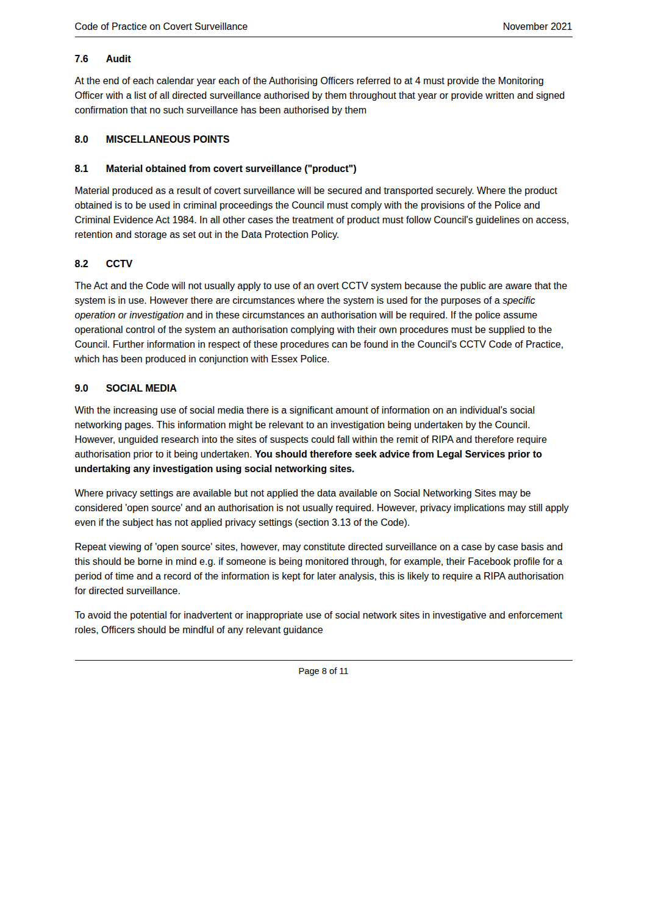Code of Practice on Covert Surveillance
November 2021
7.6 Audit
At the end of each calendar year each of the Authorising Officers referred to at 4 must provide the Monitoring Officer with a list of all directed surveillance authorised by them throughout that year or provide written and signed confirmation that no such surveillance has been authorised by them
8.0 MISCELLANEOUS POINTS
8.1 Material obtained from covert surveillance ("product")
Material produced as a result of covert surveillance will be secured and transported securely. Where the product obtained is to be used in criminal proceedings the Council must comply with the provisions of the Police and Criminal Evidence Act 1984. In all other cases the treatment of product must follow Council's guidelines on access, retention and storage as set out in the Data Protection Policy.
8.2 CCTV
The Act and the Code will not usually apply to use of an overt CCTV system because the public are aware that the system is in use. However there are circumstances where the system is used for the purposes of a specific operation or investigation and in these circumstances an authorisation will be required. If the police assume operational control of the system an authorisation complying with their own procedures must be supplied to the Council. Further information in respect of these procedures can be found in the Council's CCTV Code of Practice, which has been produced in conjunction with Essex Police.
9.0 SOCIAL MEDIA
With the increasing use of social media there is a significant amount of information on an individual's social networking pages. This information might be relevant to an investigation being undertaken by the Council. However, unguided research into the sites of suspects could fall within the remit of RIPA and therefore require authorisation prior to it being undertaken. You should therefore seek advice from Legal Services prior to undertaking any investigation using social networking sites.
Where privacy settings are available but not applied the data available on Social Networking Sites may be considered 'open source' and an authorisation is not usually required. However, privacy implications may still apply even if the subject has not applied privacy settings (section 3.13 of the Code).
Repeat viewing of 'open source' sites, however, may constitute directed surveillance on a case by case basis and this should be borne in mind e.g. if someone is being monitored through, for example, their Facebook profile for a period of time and a record of the information is kept for later analysis, this is likely to require a RIPA authorisation for directed surveillance.
To avoid the potential for inadvertent or inappropriate use of social network sites in investigative and enforcement roles, Officers should be mindful of any relevant guidance
Page 8 of 11